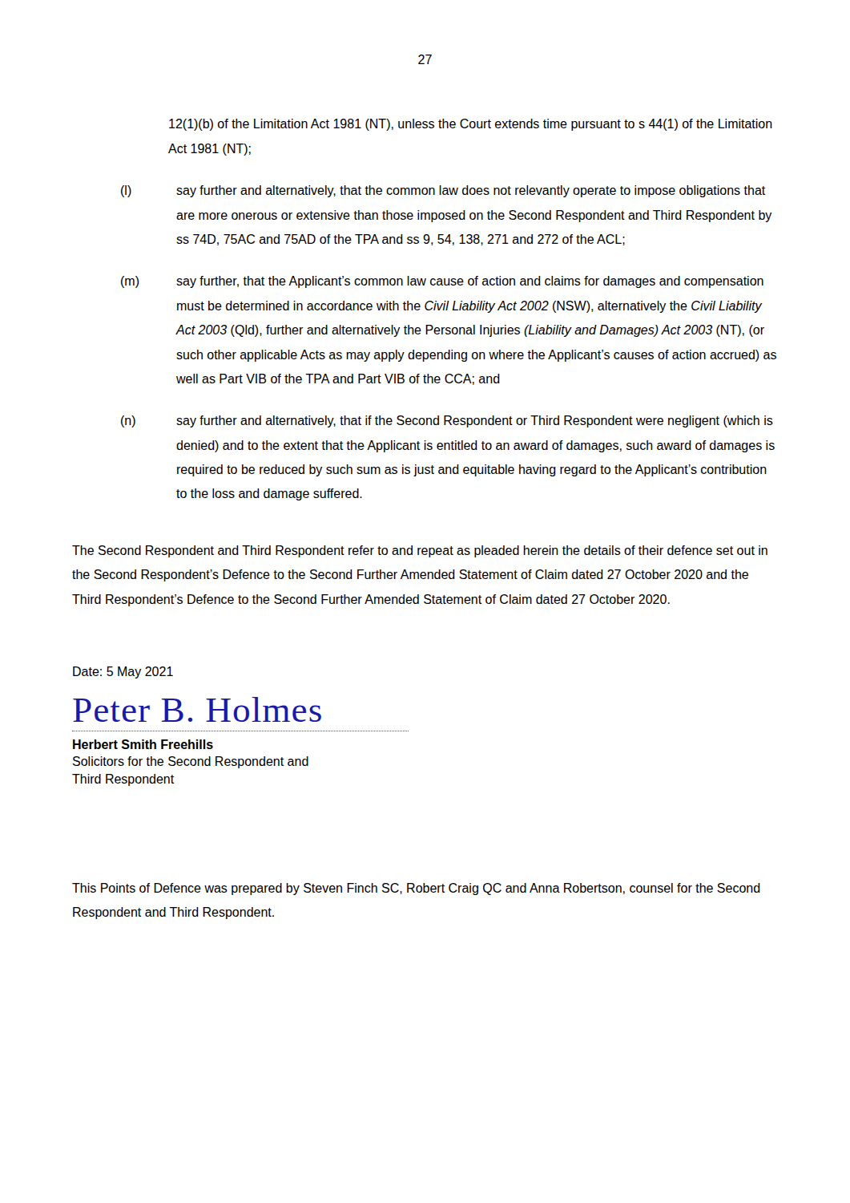27
12(1)(b) of the Limitation Act 1981 (NT), unless the Court extends time pursuant to s 44(1) of the Limitation Act 1981 (NT);
(l)
say further and alternatively, that the common law does not relevantly operate to impose obligations that are more onerous or extensive than those imposed on the Second Respondent and Third Respondent by ss 74D, 75AC and 75AD of the TPA and ss 9, 54, 138, 271 and 272 of the ACL;
(m)
say further, that the Applicant’s common law cause of action and claims for damages and compensation must be determined in accordance with the Civil Liability Act 2002 (NSW), alternatively the Civil Liability Act 2003 (Qld), further and alternatively the Personal Injuries (Liability and Damages) Act 2003 (NT), (or such other applicable Acts as may apply depending on where the Applicant’s causes of action accrued) as well as Part VIB of the TPA and Part VIB of the CCA; and
(n)
say further and alternatively, that if the Second Respondent or Third Respondent were negligent (which is denied) and to the extent that the Applicant is entitled to an award of damages, such award of damages is required to be reduced by such sum as is just and equitable having regard to the Applicant’s contribution to the loss and damage suffered.
The Second Respondent and Third Respondent refer to and repeat as pleaded herein the details of their defence set out in the Second Respondent’s Defence to the Second Further Amended Statement of Claim dated 27 October 2020 and the Third Respondent’s Defence to the Second Further Amended Statement of Claim dated 27 October 2020.
Date: 5 May 2021
Peter B. Holmes
Herbert Smith Freehills
Solicitors for the Second Respondent and
Third Respondent
This Points of Defence was prepared by Steven Finch SC, Robert Craig QC and Anna Robertson, counsel for the Second Respondent and Third Respondent.